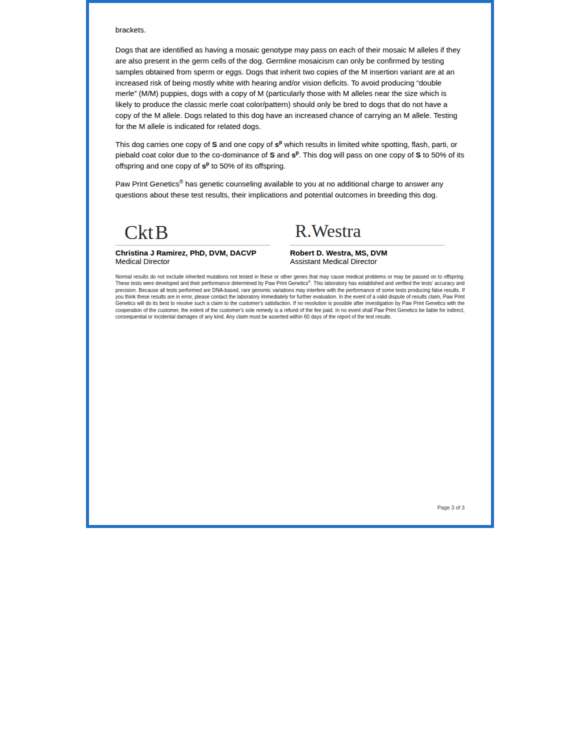brackets.
Dogs that are identified as having a mosaic genotype may pass on each of their mosaic M alleles if they are also present in the germ cells of the dog. Germline mosaicism can only be confirmed by testing samples obtained from sperm or eggs. Dogs that inherit two copies of the M insertion variant are at an increased risk of being mostly white with hearing and/or vision deficits. To avoid producing “double merle” (M/M) puppies, dogs with a copy of M (particularly those with M alleles near the size which is likely to produce the classic merle coat color/pattern) should only be bred to dogs that do not have a copy of the M allele. Dogs related to this dog have an increased chance of carrying an M allele. Testing for the M allele is indicated for related dogs.
This dog carries one copy of S and one copy of sp which results in limited white spotting, flash, parti, or piebald coat color due to the co-dominance of S and sp. This dog will pass on one copy of S to 50% of its offspring and one copy of sp to 50% of its offspring.
Paw Print Genetics® has genetic counseling available to you at no additional charge to answer any questions about these test results, their implications and potential outcomes in breeding this dog.
| Ckt B Christina J Ramirez, PhD, DVM, DACVP Medical Director | R.Westra Robert D. Westra, MS, DVM Assistant Medical Director |
Normal results do not exclude inherited mutations not tested in these or other genes that may cause medical problems or may be passed on to offspring. These tests were developed and their performance determined by Paw Print Genetics®. This laboratory has established and verified the tests’ accuracy and precision. Because all tests performed are DNA-based, rare genomic variations may interfere with the performance of some tests producing false results. If you think these results are in error, please contact the laboratory immediately for further evaluation. In the event of a valid dispute of results claim, Paw Print Genetics will do its best to resolve such a claim to the customer's satisfaction. If no resolution is possible after investigation by Paw Print Genetics with the cooperation of the customer, the extent of the customer's sole remedy is a refund of the fee paid. In no event shall Paw Print Genetics be liable for indirect, consequential or incidental damages of any kind. Any claim must be asserted within 60 days of the report of the test results.
Page 3 of 3